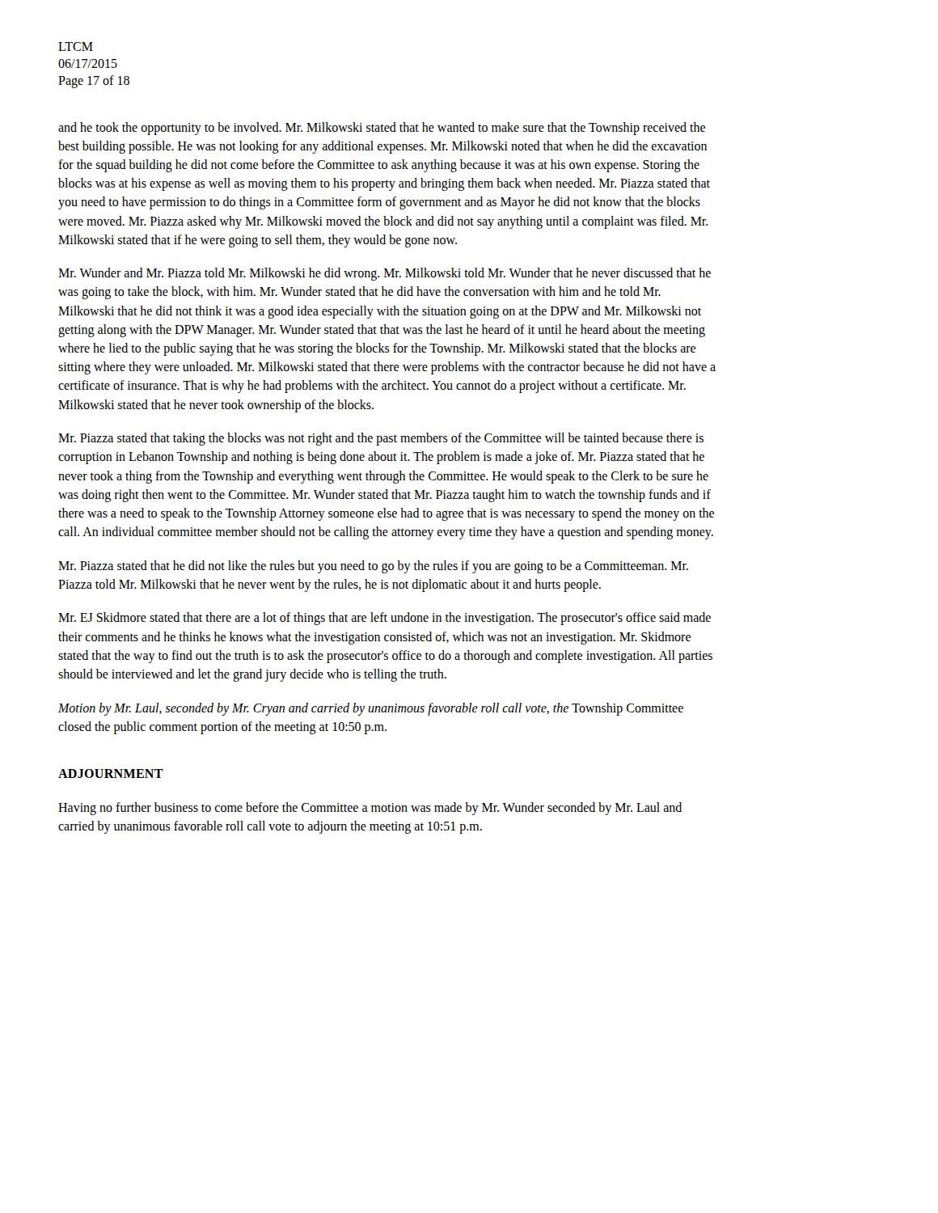LTCM
06/17/2015
Page 17 of 18
and he took the opportunity to be involved. Mr. Milkowski stated that he wanted to make sure that the Township received the best building possible. He was not looking for any additional expenses. Mr. Milkowski noted that when he did the excavation for the squad building he did not come before the Committee to ask anything because it was at his own expense. Storing the blocks was at his expense as well as moving them to his property and bringing them back when needed. Mr. Piazza stated that you need to have permission to do things in a Committee form of government and as Mayor he did not know that the blocks were moved. Mr. Piazza asked why Mr. Milkowski moved the block and did not say anything until a complaint was filed. Mr. Milkowski stated that if he were going to sell them, they would be gone now.
Mr. Wunder and Mr. Piazza told Mr. Milkowski he did wrong. Mr. Milkowski told Mr. Wunder that he never discussed that he was going to take the block, with him. Mr. Wunder stated that he did have the conversation with him and he told Mr. Milkowski that he did not think it was a good idea especially with the situation going on at the DPW and Mr. Milkowski not getting along with the DPW Manager. Mr. Wunder stated that that was the last he heard of it until he heard about the meeting where he lied to the public saying that he was storing the blocks for the Township. Mr. Milkowski stated that the blocks are sitting where they were unloaded. Mr. Milkowski stated that there were problems with the contractor because he did not have a certificate of insurance. That is why he had problems with the architect. You cannot do a project without a certificate. Mr. Milkowski stated that he never took ownership of the blocks.
Mr. Piazza stated that taking the blocks was not right and the past members of the Committee will be tainted because there is corruption in Lebanon Township and nothing is being done about it. The problem is made a joke of. Mr. Piazza stated that he never took a thing from the Township and everything went through the Committee. He would speak to the Clerk to be sure he was doing right then went to the Committee. Mr. Wunder stated that Mr. Piazza taught him to watch the township funds and if there was a need to speak to the Township Attorney someone else had to agree that is was necessary to spend the money on the call. An individual committee member should not be calling the attorney every time they have a question and spending money.
Mr. Piazza stated that he did not like the rules but you need to go by the rules if you are going to be a Committeeman. Mr. Piazza told Mr. Milkowski that he never went by the rules, he is not diplomatic about it and hurts people.
Mr. EJ Skidmore stated that there are a lot of things that are left undone in the investigation. The prosecutor's office said made their comments and he thinks he knows what the investigation consisted of, which was not an investigation. Mr. Skidmore stated that the way to find out the truth is to ask the prosecutor's office to do a thorough and complete investigation. All parties should be interviewed and let the grand jury decide who is telling the truth.
Motion by Mr. Laul, seconded by Mr. Cryan and carried by unanimous favorable roll call vote, the Township Committee closed the public comment portion of the meeting at 10:50 p.m.
ADJOURNMENT
Having no further business to come before the Committee a motion was made by Mr. Wunder seconded by Mr. Laul and carried by unanimous favorable roll call vote to adjourn the meeting at 10:51 p.m.